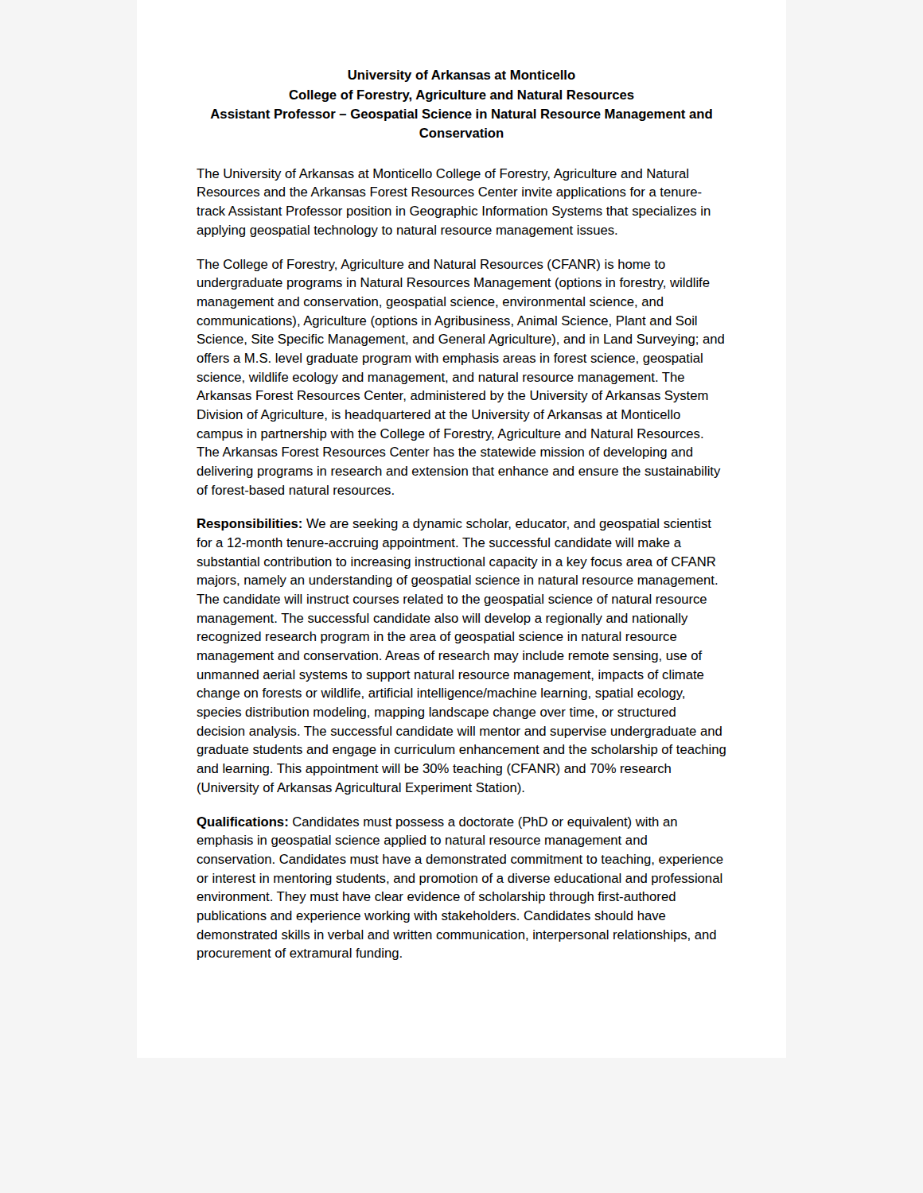University of Arkansas at Monticello College of Forestry, Agriculture and Natural Resources Assistant Professor – Geospatial Science in Natural Resource Management and Conservation
The University of Arkansas at Monticello College of Forestry, Agriculture and Natural Resources and the Arkansas Forest Resources Center invite applications for a tenure-track Assistant Professor position in Geographic Information Systems that specializes in applying geospatial technology to natural resource management issues.
The College of Forestry, Agriculture and Natural Resources (CFANR) is home to undergraduate programs in Natural Resources Management (options in forestry, wildlife management and conservation, geospatial science, environmental science, and communications), Agriculture (options in Agribusiness, Animal Science, Plant and Soil Science, Site Specific Management, and General Agriculture), and in Land Surveying; and offers a M.S. level graduate program with emphasis areas in forest science, geospatial science, wildlife ecology and management, and natural resource management. The Arkansas Forest Resources Center, administered by the University of Arkansas System Division of Agriculture, is headquartered at the University of Arkansas at Monticello campus in partnership with the College of Forestry, Agriculture and Natural Resources. The Arkansas Forest Resources Center has the statewide mission of developing and delivering programs in research and extension that enhance and ensure the sustainability of forest-based natural resources.
Responsibilities: We are seeking a dynamic scholar, educator, and geospatial scientist for a 12-month tenure-accruing appointment. The successful candidate will make a substantial contribution to increasing instructional capacity in a key focus area of CFANR majors, namely an understanding of geospatial science in natural resource management. The candidate will instruct courses related to the geospatial science of natural resource management. The successful candidate also will develop a regionally and nationally recognized research program in the area of geospatial science in natural resource management and conservation. Areas of research may include remote sensing, use of unmanned aerial systems to support natural resource management, impacts of climate change on forests or wildlife, artificial intelligence/machine learning, spatial ecology, species distribution modeling, mapping landscape change over time, or structured decision analysis. The successful candidate will mentor and supervise undergraduate and graduate students and engage in curriculum enhancement and the scholarship of teaching and learning. This appointment will be 30% teaching (CFANR) and 70% research (University of Arkansas Agricultural Experiment Station).
Qualifications: Candidates must possess a doctorate (PhD or equivalent) with an emphasis in geospatial science applied to natural resource management and conservation. Candidates must have a demonstrated commitment to teaching, experience or interest in mentoring students, and promotion of a diverse educational and professional environment. They must have clear evidence of scholarship through first-authored publications and experience working with stakeholders. Candidates should have demonstrated skills in verbal and written communication, interpersonal relationships, and procurement of extramural funding.